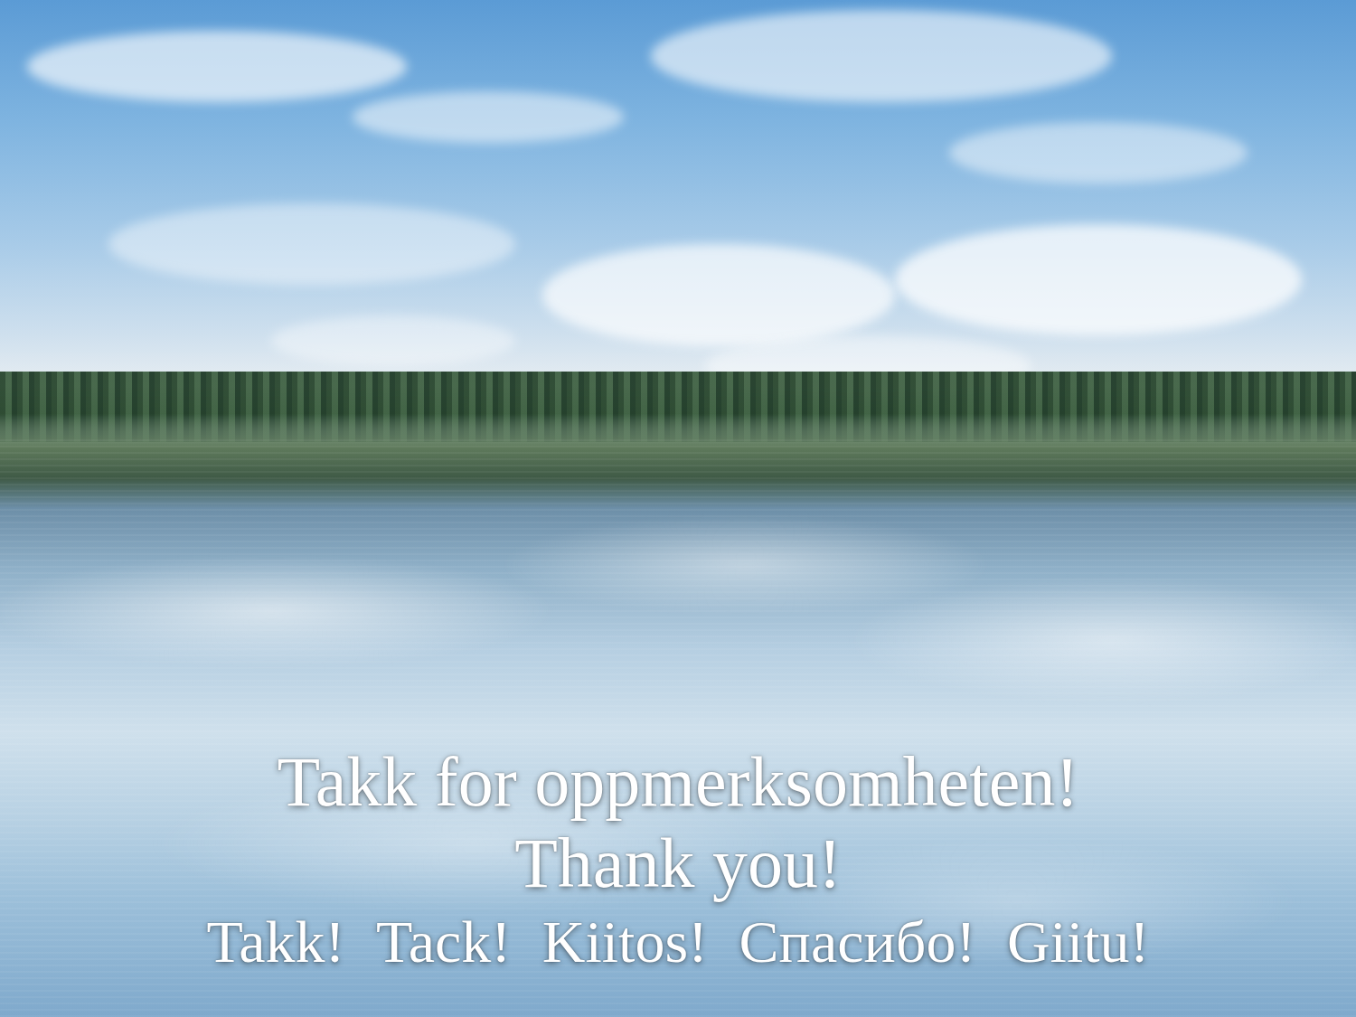Takk for oppmerksomheten!
Thank you!
Takk! Tack! Kiitos! Спасибо! Giitu!